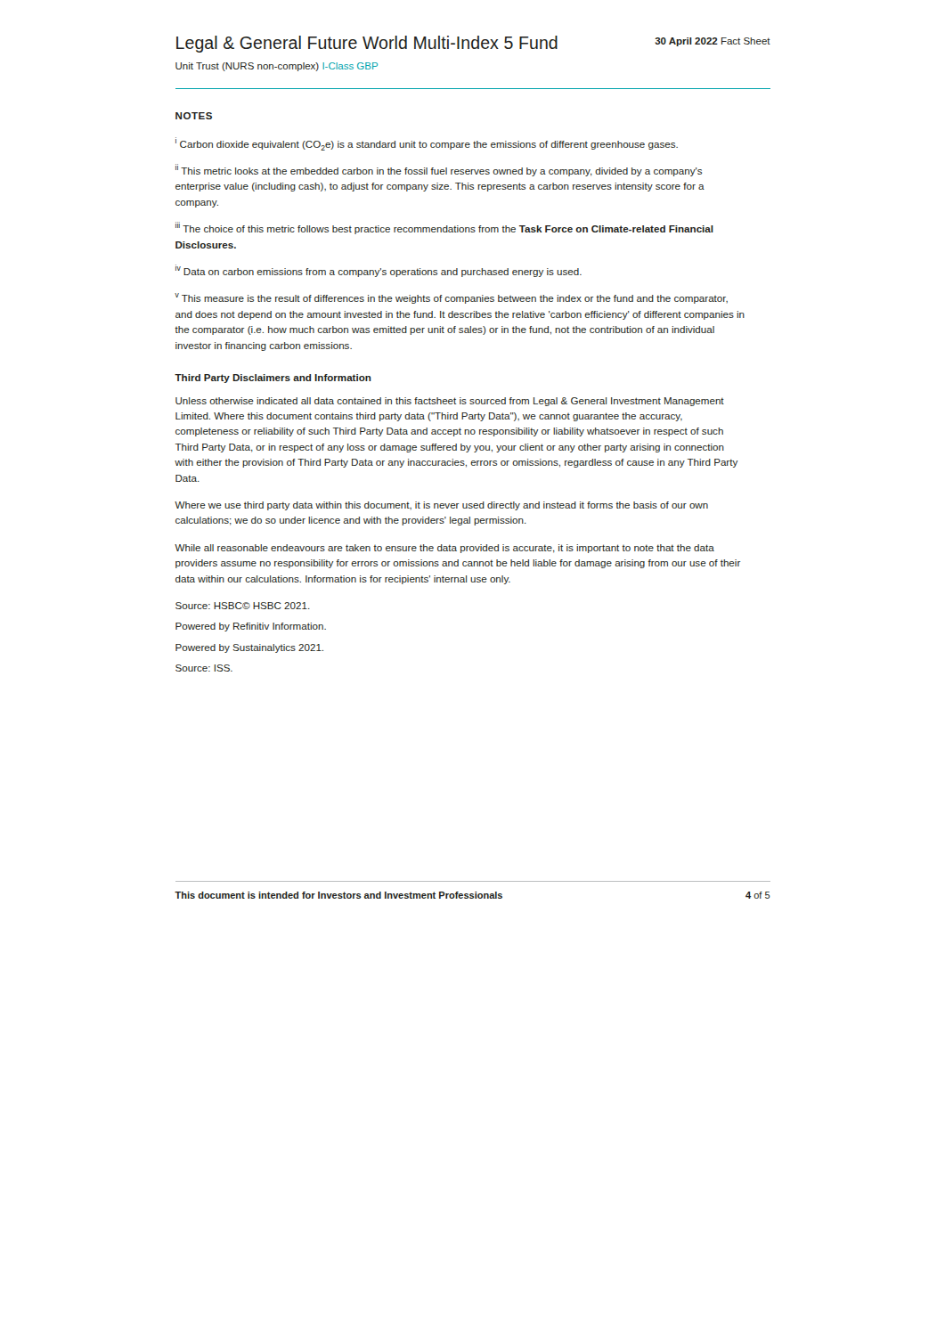Legal & General Future World Multi-Index 5 Fund
Unit Trust (NURS non-complex) I-Class GBP
30 April 2022 Fact Sheet
NOTES
i Carbon dioxide equivalent (CO2e) is a standard unit to compare the emissions of different greenhouse gases.
ii This metric looks at the embedded carbon in the fossil fuel reserves owned by a company, divided by a company's enterprise value (including cash), to adjust for company size. This represents a carbon reserves intensity score for a company.
iii The choice of this metric follows best practice recommendations from the Task Force on Climate-related Financial Disclosures.
iv Data on carbon emissions from a company's operations and purchased energy is used.
v This measure is the result of differences in the weights of companies between the index or the fund and the comparator, and does not depend on the amount invested in the fund. It describes the relative 'carbon efficiency' of different companies in the comparator (i.e. how much carbon was emitted per unit of sales) or in the fund, not the contribution of an individual investor in financing carbon emissions.
Third Party Disclaimers and Information
Unless otherwise indicated all data contained in this factsheet is sourced from Legal & General Investment Management Limited. Where this document contains third party data ("Third Party Data"), we cannot guarantee the accuracy, completeness or reliability of such Third Party Data and accept no responsibility or liability whatsoever in respect of such Third Party Data, or in respect of any loss or damage suffered by you, your client or any other party arising in connection with either the provision of Third Party Data or any inaccuracies, errors or omissions, regardless of cause in any Third Party Data.
Where we use third party data within this document, it is never used directly and instead it forms the basis of our own calculations; we do so under licence and with the providers' legal permission.
While all reasonable endeavours are taken to ensure the data provided is accurate, it is important to note that the data providers assume no responsibility for errors or omissions and cannot be held liable for damage arising from our use of their data within our calculations. Information is for recipients' internal use only.
Source: HSBC© HSBC 2021.
Powered by Refinitiv Information.
Powered by Sustainalytics 2021.
Source: ISS.
This document is intended for Investors and Investment Professionals
4 of 5